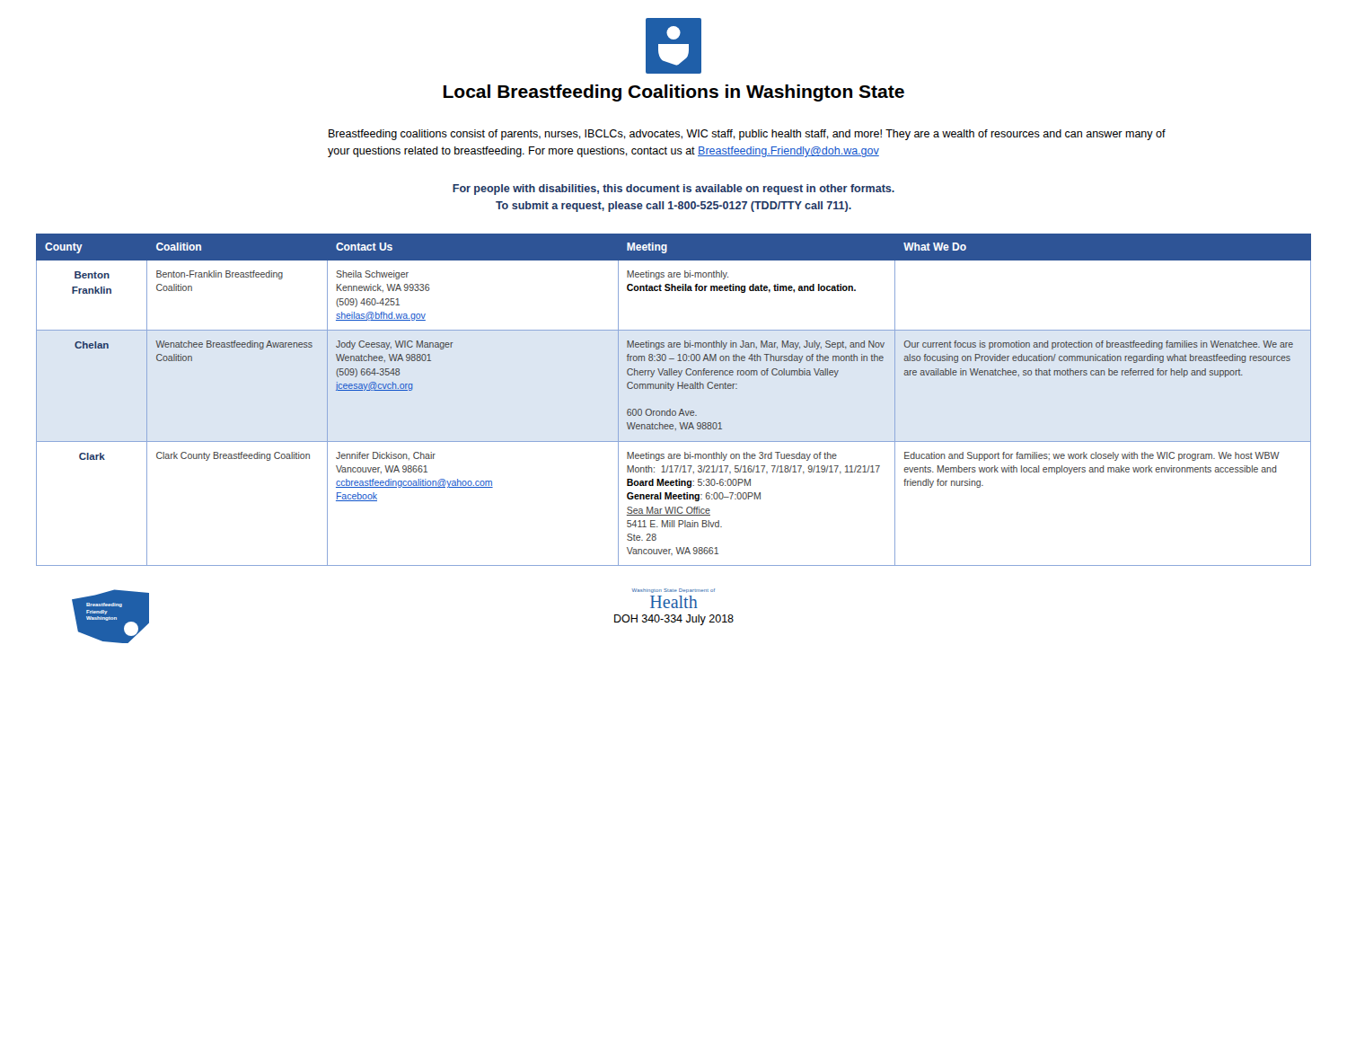Local Breastfeeding Coalitions in Washington State
Breastfeeding coalitions consist of parents, nurses, IBCLCs, advocates, WIC staff, public health staff, and more! They are a wealth of resources and can answer many of your questions related to breastfeeding. For more questions, contact us at Breastfeeding.Friendly@doh.wa.gov
For people with disabilities, this document is available on request in other formats.
To submit a request, please call 1-800-525-0127 (TDD/TTY call 711).
| County | Coalition | Contact Us | Meeting | What We Do |
| --- | --- | --- | --- | --- |
| Benton Franklin | Benton-Franklin Breastfeeding Coalition | Sheila Schweiger Kennewick, WA 99336 (509) 460-4251 sheilas@bfhd.wa.gov | Meetings are bi-monthly. Contact Sheila for meeting date, time, and location. | |
| Chelan | Wenatchee Breastfeeding Awareness Coalition | Jody Ceesay, WIC Manager Wenatchee, WA 98801 (509) 664-3548 jceesay@cvch.org | Meetings are bi-monthly in Jan, Mar, May, July, Sept, and Nov from 8:30 – 10:00 AM on the 4th Thursday of the month in the Cherry Valley Conference room of Columbia Valley Community Health Center: 600 Orondo Ave. Wenatchee, WA 98801 | Our current focus is promotion and protection of breastfeeding families in Wenatchee. We are also focusing on Provider education/ communication regarding what breastfeeding resources are available in Wenatchee, so that mothers can be referred for help and support. |
| Clark | Clark County Breastfeeding Coalition | Jennifer Dickison, Chair Vancouver, WA 98661 ccbreastfeedingcoalition@yahoo.com Facebook | Meetings are bi-monthly on the 3rd Tuesday of the Month: 1/17/17, 3/21/17, 5/16/17, 7/18/17, 9/19/17, 11/21/17 Board Meeting : 5:30-6:00PM General Meeting : 6:00–7:00PM Sea Mar WIC Office 5411 E. Mill Plain Blvd. Ste. 28 Vancouver, WA 98661 | Education and Support for families; we work closely with the WIC program. We host WBW events. Members work with local employers and make work environments accessible and friendly for nursing. |
Breastfeeding
Friendly
Washington
Washington State Department of Health
DOH 340-334 July 2018